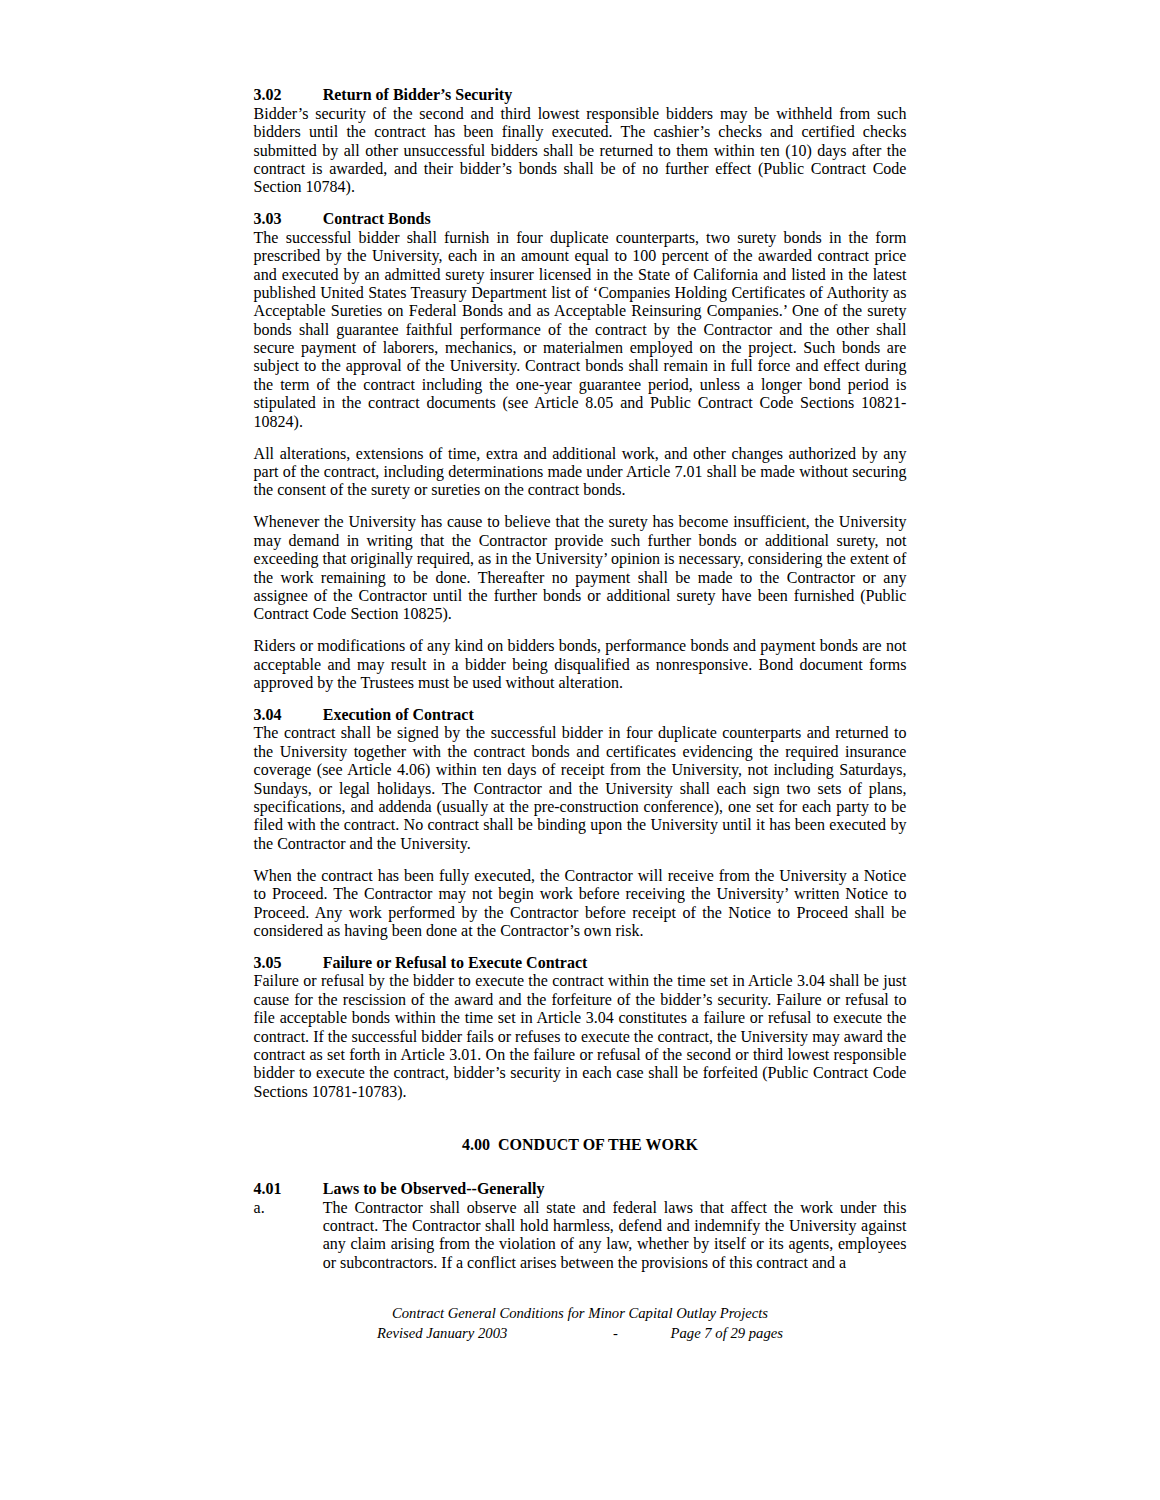3.02 Return of Bidder’s Security
Bidder’s security of the second and third lowest responsible bidders may be withheld from such bidders until the contract has been finally executed. The cashier’s checks and certified checks submitted by all other unsuccessful bidders shall be returned to them within ten (10) days after the contract is awarded, and their bidder’s bonds shall be of no further effect (Public Contract Code Section 10784).
3.03 Contract Bonds
The successful bidder shall furnish in four duplicate counterparts, two surety bonds in the form prescribed by the University, each in an amount equal to 100 percent of the awarded contract price and executed by an admitted surety insurer licensed in the State of California and listed in the latest published United States Treasury Department list of ‘Companies Holding Certificates of Authority as Acceptable Sureties on Federal Bonds and as Acceptable Reinsuring Companies.’ One of the surety bonds shall guarantee faithful performance of the contract by the Contractor and the other shall secure payment of laborers, mechanics, or materialmen employed on the project. Such bonds are subject to the approval of the University. Contract bonds shall remain in full force and effect during the term of the contract including the one-year guarantee period, unless a longer bond period is stipulated in the contract documents (see Article 8.05 and Public Contract Code Sections 10821-10824).
All alterations, extensions of time, extra and additional work, and other changes authorized by any part of the contract, including determinations made under Article 7.01 shall be made without securing the consent of the surety or sureties on the contract bonds.
Whenever the University has cause to believe that the surety has become insufficient, the University may demand in writing that the Contractor provide such further bonds or additional surety, not exceeding that originally required, as in the University’ opinion is necessary, considering the extent of the work remaining to be done. Thereafter no payment shall be made to the Contractor or any assignee of the Contractor until the further bonds or additional surety have been furnished (Public Contract Code Section 10825).
Riders or modifications of any kind on bidders bonds, performance bonds and payment bonds are not acceptable and may result in a bidder being disqualified as nonresponsive. Bond document forms approved by the Trustees must be used without alteration.
3.04 Execution of Contract
The contract shall be signed by the successful bidder in four duplicate counterparts and returned to the University together with the contract bonds and certificates evidencing the required insurance coverage (see Article 4.06) within ten days of receipt from the University, not including Saturdays, Sundays, or legal holidays. The Contractor and the University shall each sign two sets of plans, specifications, and addenda (usually at the pre-construction conference), one set for each party to be filed with the contract. No contract shall be binding upon the University until it has been executed by the Contractor and the University.
When the contract has been fully executed, the Contractor will receive from the University a Notice to Proceed. The Contractor may not begin work before receiving the University’ written Notice to Proceed. Any work performed by the Contractor before receipt of the Notice to Proceed shall be considered as having been done at the Contractor’s own risk.
3.05 Failure or Refusal to Execute Contract
Failure or refusal by the bidder to execute the contract within the time set in Article 3.04 shall be just cause for the rescission of the award and the forfeiture of the bidder’s security. Failure or refusal to file acceptable bonds within the time set in Article 3.04 constitutes a failure or refusal to execute the contract. If the successful bidder fails or refuses to execute the contract, the University may award the contract as set forth in Article 3.01. On the failure or refusal of the second or third lowest responsible bidder to execute the contract, bidder’s security in each case shall be forfeited (Public Contract Code Sections 10781-10783).
4.00 CONDUCT OF THE WORK
4.01 Laws to be Observed--Generally
a.
The Contractor shall observe all state and federal laws that affect the work under this contract. The Contractor shall hold harmless, defend and indemnify the University against any claim arising from the violation of any law, whether by itself or its agents, employees or subcontractors. If a conflict arises between the provisions of this contract and a
Contract General Conditions for Minor Capital Outlay Projects Revised January 2003 - Page 7 of 29 pages